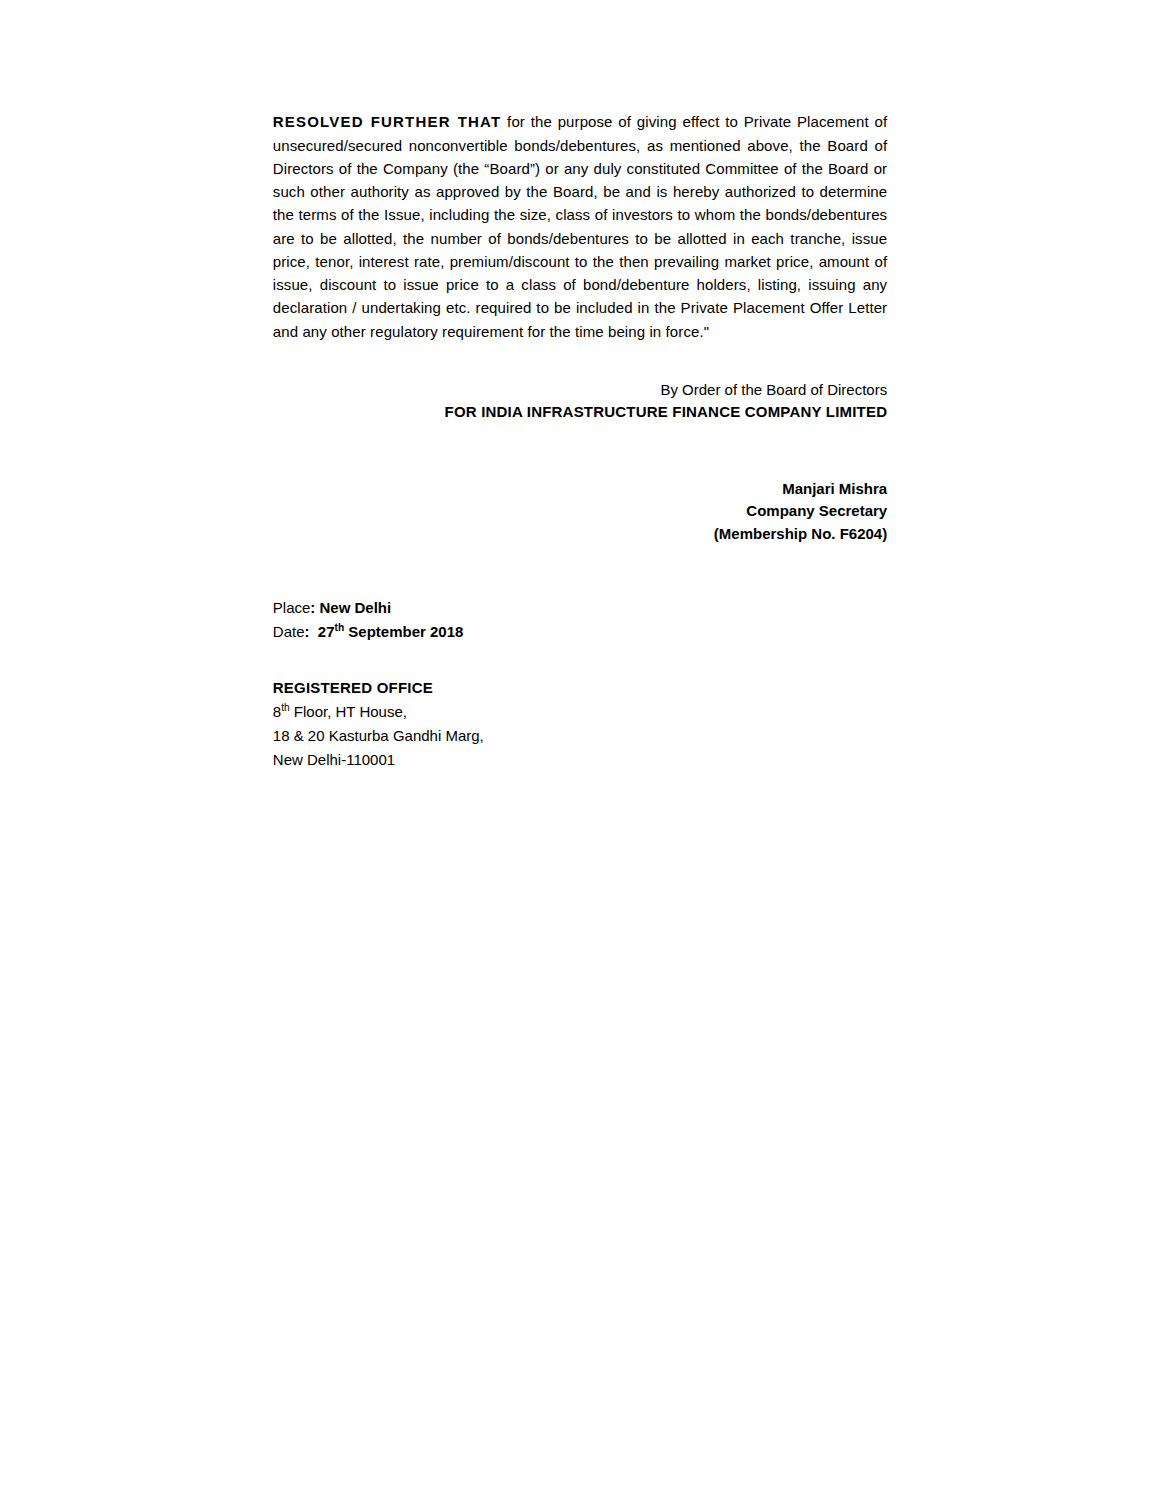RESOLVED FURTHER THAT for the purpose of giving effect to Private Placement of unsecured/secured nonconvertible bonds/debentures, as mentioned above, the Board of Directors of the Company (the “Board”) or any duly constituted Committee of the Board or such other authority as approved by the Board, be and is hereby authorized to determine the terms of the Issue, including the size, class of investors to whom the bonds/debentures are to be allotted, the number of bonds/debentures to be allotted in each tranche, issue price, tenor, interest rate, premium/discount to the then prevailing market price, amount of issue, discount to issue price to a class of bond/debenture holders, listing, issuing any declaration / undertaking etc. required to be included in the Private Placement Offer Letter and any other regulatory requirement for the time being in force."
By Order of the Board of Directors
FOR INDIA INFRASTRUCTURE FINANCE COMPANY LIMITED
Manjari Mishra
Company Secretary
(Membership No. F6204)
Place: New Delhi
Date: 27th September 2018
REGISTERED OFFICE
8th Floor, HT House,
18 & 20 Kasturba Gandhi Marg,
New Delhi-110001